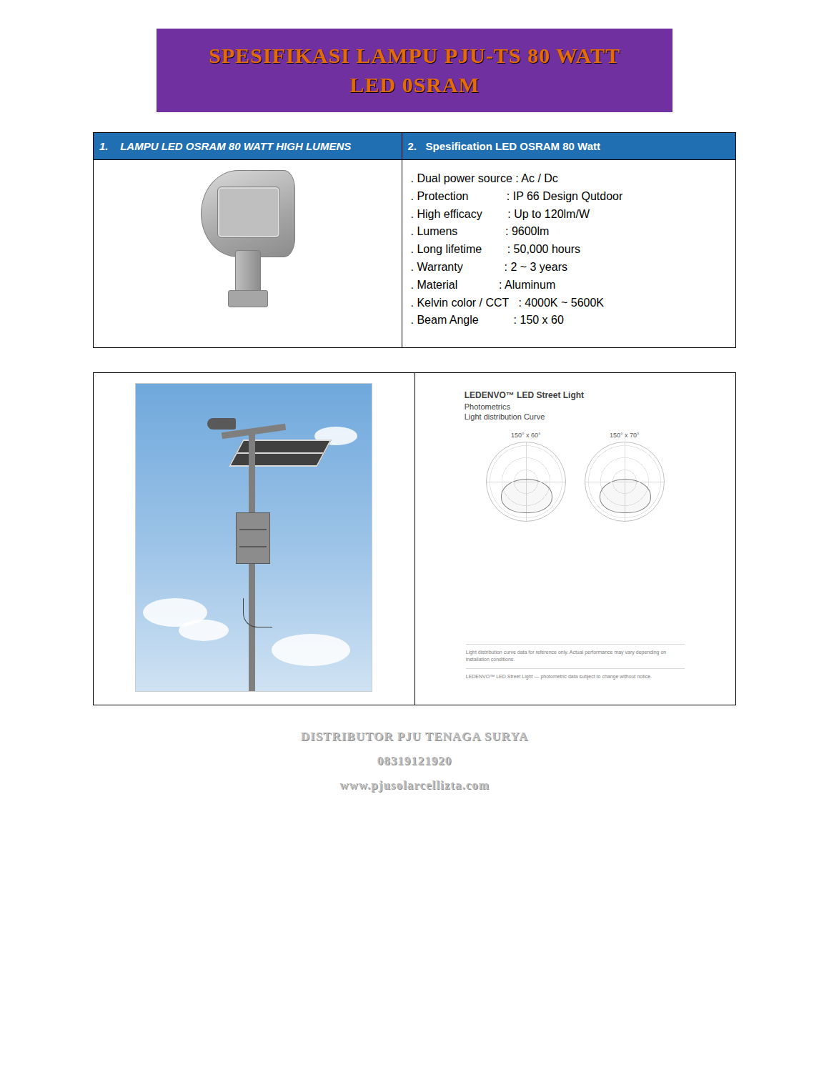SPESIFIKASI LAMPU PJU-TS 80 WATT
LED 0SRAM
| 1. LAMPU LED OSRAM 80 WATT HIGH LUMENS | 2. Spesification LED OSRAM 80 Watt |
| --- | --- |
| | . Dual power source : Ac / Dc . Protection : IP 66 Design Qutdoor . High efficacy : Up to 120lm/W . Lumens : 9600lm . Long lifetime : 50,000 hours . Warranty : 2 ~ 3 years . Material : Aluminum . Kelvin color / CCT : 4000K ~ 5600K . Beam Angle : 150 x 60 |
| | LEDENVO™ LED Street Light Photometrics Light distribution Curve 150° x 60° 150° x 70° Light distribution curve data for reference only. Actual performance may vary depending on installation conditions. LEDENVO™ LED Street Light — photometric data subject to change without notice. |
DISTRIBUTOR PJU TENAGA SURYA
08319121920
www.pjusolarcellizta.com